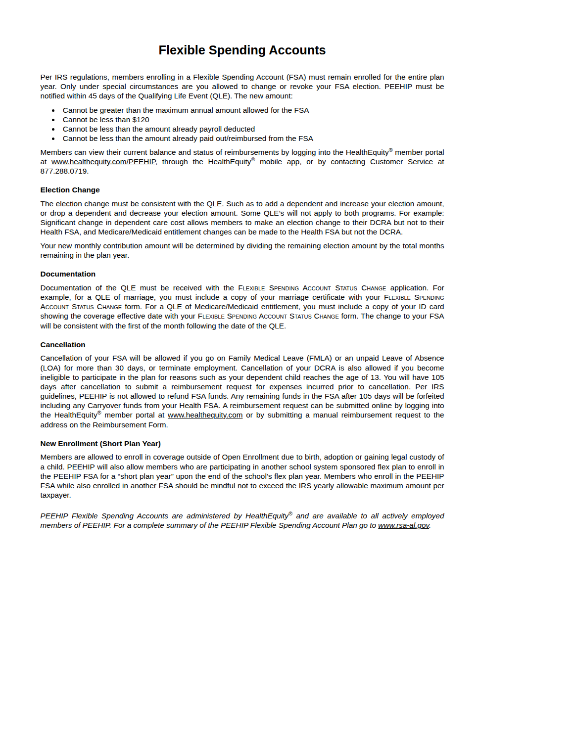Flexible Spending Accounts
Per IRS regulations, members enrolling in a Flexible Spending Account (FSA) must remain enrolled for the entire plan year. Only under special circumstances are you allowed to change or revoke your FSA election. PEEHIP must be notified within 45 days of the Qualifying Life Event (QLE). The new amount:
Cannot be greater than the maximum annual amount allowed for the FSA
Cannot be less than $120
Cannot be less than the amount already payroll deducted
Cannot be less than the amount already paid out/reimbursed from the FSA
Members can view their current balance and status of reimbursements by logging into the HealthEquity® member portal at www.healthequity.com/PEEHIP, through the HealthEquity® mobile app, or by contacting Customer Service at 877.288.0719.
Election Change
The election change must be consistent with the QLE. Such as to add a dependent and increase your election amount, or drop a dependent and decrease your election amount. Some QLE’s will not apply to both programs. For example: Significant change in dependent care cost allows members to make an election change to their DCRA but not to their Health FSA, and Medicare/Medicaid entitlement changes can be made to the Health FSA but not the DCRA.
Your new monthly contribution amount will be determined by dividing the remaining election amount by the total months remaining in the plan year.
Documentation
Documentation of the QLE must be received with the Flexible Spending Account Status Change application. For example, for a QLE of marriage, you must include a copy of your marriage certificate with your Flexible Spending Account Status Change form. For a QLE of Medicare/Medicaid entitlement, you must include a copy of your ID card showing the coverage effective date with your Flexible Spending Account Status Change form. The change to your FSA will be consistent with the first of the month following the date of the QLE.
Cancellation
Cancellation of your FSA will be allowed if you go on Family Medical Leave (FMLA) or an unpaid Leave of Absence (LOA) for more than 30 days, or terminate employment. Cancellation of your DCRA is also allowed if you become ineligible to participate in the plan for reasons such as your dependent child reaches the age of 13. You will have 105 days after cancellation to submit a reimbursement request for expenses incurred prior to cancellation. Per IRS guidelines, PEEHIP is not allowed to refund FSA funds. Any remaining funds in the FSA after 105 days will be forfeited including any Carryover funds from your Health FSA. A reimbursement request can be submitted online by logging into the HealthEquity® member portal at www.healthequity.com or by submitting a manual reimbursement request to the address on the Reimbursement Form.
New Enrollment (Short Plan Year)
Members are allowed to enroll in coverage outside of Open Enrollment due to birth, adoption or gaining legal custody of a child. PEEHIP will also allow members who are participating in another school system sponsored flex plan to enroll in the PEEHIP FSA for a “short plan year” upon the end of the school’s flex plan year. Members who enroll in the PEEHIP FSA while also enrolled in another FSA should be mindful not to exceed the IRS yearly allowable maximum amount per taxpayer.
PEEHIP Flexible Spending Accounts are administered by HealthEquity® and are available to all actively employed members of PEEHIP. For a complete summary of the PEEHIP Flexible Spending Account Plan go to www.rsa-al.gov.